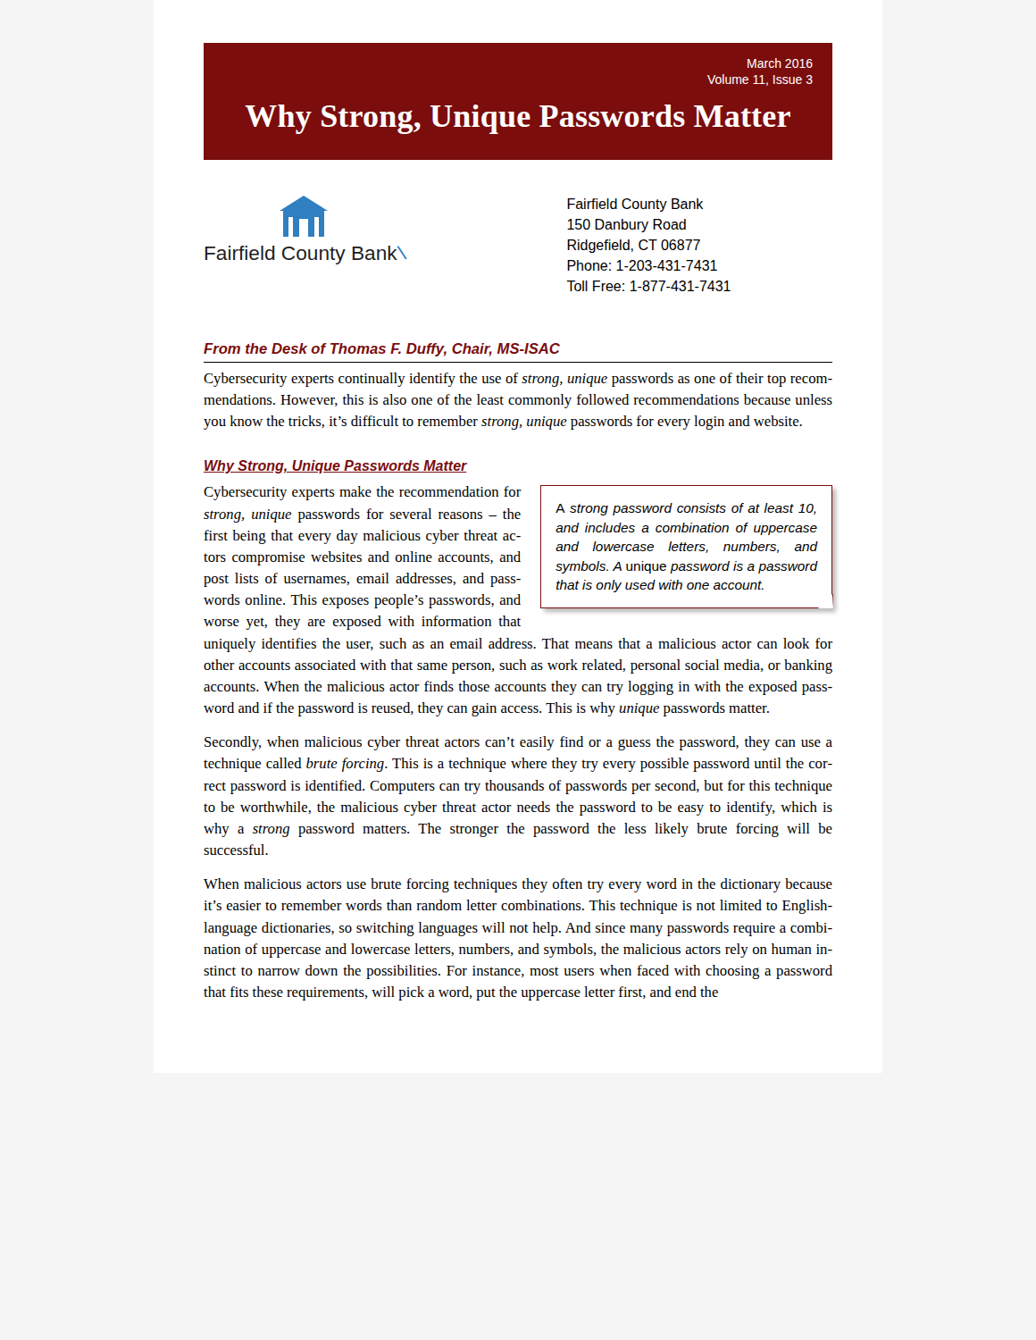March 2016
Volume 11, Issue 3
Why Strong, Unique Passwords Matter
Fairfield County Bank\
Fairfield County Bank
150 Danbury Road
Ridgefield, CT 06877
Phone: 1-203-431-7431
Toll Free: 1-877-431-7431
From the Desk of Thomas F. Duffy, Chair, MS-ISAC
Cybersecurity experts continually identify the use of strong, unique passwords as one of their top recommendations. However, this is also one of the least commonly followed recommendations because unless you know the tricks, it’s difficult to remember strong, unique passwords for every login and website.
Why Strong, Unique Passwords Matter
A strong password consists of at least 10, and includes a combination of uppercase and lowercase letters, numbers, and symbols. A unique password is a password that is only used with one account.
Cybersecurity experts make the recommendation for strong, unique passwords for several reasons – the first being that every day malicious cyber threat actors compromise websites and online accounts, and post lists of usernames, email addresses, and passwords online. This exposes people’s passwords, and worse yet, they are exposed with information that uniquely identifies the user, such as an email address. That means that a malicious actor can look for other accounts associated with that same person, such as work related, personal social media, or banking accounts. When the malicious actor finds those accounts they can try logging in with the exposed password and if the password is reused, they can gain access. This is why unique passwords matter.
Secondly, when malicious cyber threat actors can’t easily find or a guess the password, they can use a technique called brute forcing. This is a technique where they try every possible password until the correct password is identified. Computers can try thousands of passwords per second, but for this technique to be worthwhile, the malicious cyber threat actor needs the password to be easy to identify, which is why a strong password matters. The stronger the password the less likely brute forcing will be successful.
When malicious actors use brute forcing techniques they often try every word in the dictionary because it’s easier to remember words than random letter combinations. This technique is not limited to English-language dictionaries, so switching languages will not help. And since many passwords require a combination of uppercase and lowercase letters, numbers, and symbols, the malicious actors rely on human instinct to narrow down the possibilities. For instance, most users when faced with choosing a password that fits these requirements, will pick a word, put the uppercase letter first, and end the